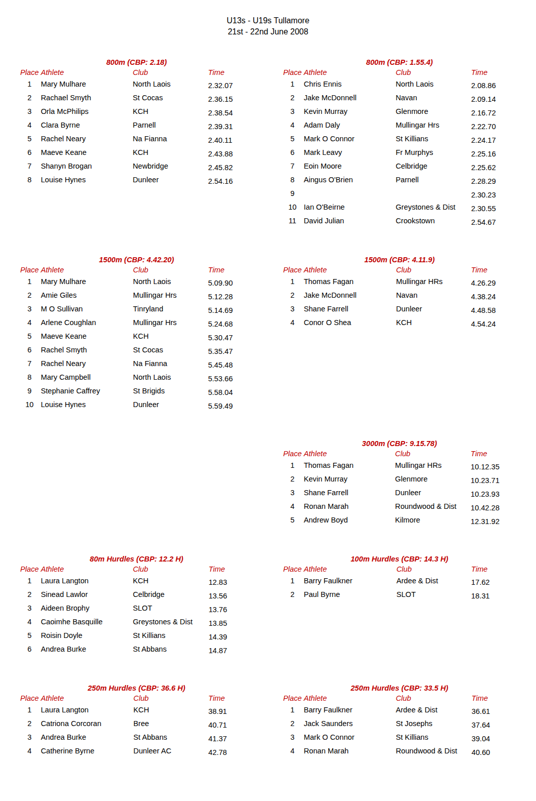U13s - U19s Tullamore
21st - 22nd June 2008
| 800m (CBP: 2.18) / Place / Athlete / Club / Time / / --- / --- / --- / --- / / 1 / Mary Mulhare / North Laois / 2.32.07 / / 2 / Rachael Smyth / St Cocas / 2.36.15 / / 3 / Orla McPhilips / KCH / 2.38.54 / / 4 / Clara Byrne / Parnell / 2.39.31 / / 5 / Rachel Neary / Na Fianna / 2.40.11 / / 6 / Maeve Keane / KCH / 2.43.88 / / 7 / Shanyn Brogan / Newbridge / 2.45.82 / / 8 / Louise Hynes / Dunleer / 2.54.16 / | 800m (CBP: 1.55.4) / Place / Athlete / Club / Time / / --- / --- / --- / --- / / 1 / Chris Ennis / North Laois / 2.08.86 / / 2 / Jake McDonnell / Navan / 2.09.14 / / 3 / Kevin Murray / Glenmore / 2.16.72 / / 4 / Adam Daly / Mullingar Hrs / 2.22.70 / / 5 / Mark O Connor / St Killians / 2.24.17 / / 6 / Mark Leavy / Fr Murphys / 2.25.16 / / 7 / Eoin Moore / Celbridge / 2.25.62 / / 8 / Aingus O'Brien / Parnell / 2.28.29 / / 9 / / / 2.30.23 / / 10 / Ian O'Beirne / Greystones & Dist / 2.30.55 / / 11 / David Julian / Crookstown / 2.54.67 / |
| 1500m (CBP: 4.42.20) / Place / Athlete / Club / Time / / --- / --- / --- / --- / / 1 / Mary Mulhare / North Laois / 5.09.90 / / 2 / Amie Giles / Mullingar Hrs / 5.12.28 / / 3 / M O Sullivan / Tinryland / 5.14.69 / / 4 / Arlene Coughlan / Mullingar Hrs / 5.24.68 / / 5 / Maeve Keane / KCH / 5.30.47 / / 6 / Rachel Smyth / St Cocas / 5.35.47 / / 7 / Rachel Neary / Na Fianna / 5.45.48 / / 8 / Mary Campbell / North Laois / 5.53.66 / / 9 / Stephanie Caffrey / St Brigids / 5.58.04 / / 10 / Louise Hynes / Dunleer / 5.59.49 / | 1500m (CBP: 4.11.9) / Place / Athlete / Club / Time / / --- / --- / --- / --- / / 1 / Thomas Fagan / Mullingar HRs / 4.26.29 / / 2 / Jake McDonnell / Navan / 4.38.24 / / 3 / Shane Farrell / Dunleer / 4.48.58 / / 4 / Conor O Shea / KCH / 4.54.24 / |
| | 3000m (CBP: 9.15.78) / Place / Athlete / Club / Time / / --- / --- / --- / --- / / 1 / Thomas Fagan / Mullingar HRs / 10.12.35 / / 2 / Kevin Murray / Glenmore / 10.23.71 / / 3 / Shane Farrell / Dunleer / 10.23.93 / / 4 / Ronan Marah / Roundwood & Dist / 10.42.28 / / 5 / Andrew Boyd / Kilmore / 12.31.92 / |
| 80m Hurdles (CBP: 12.2 H) / Place / Athlete / Club / Time / / --- / --- / --- / --- / / 1 / Laura Langton / KCH / 12.83 / / 2 / Sinead Lawlor / Celbridge / 13.56 / / 3 / Aideen Brophy / SLOT / 13.76 / / 4 / Caoimhe Basquille / Greystones & Dist / 13.85 / / 5 / Roisin Doyle / St Killians / 14.39 / / 6 / Andrea Burke / St Abbans / 14.87 / | 100m Hurdles (CBP: 14.3 H) / Place / Athlete / Club / Time / / --- / --- / --- / --- / / 1 / Barry Faulkner / Ardee & Dist / 17.62 / / 2 / Paul Byrne / SLOT / 18.31 / |
| 250m Hurdles (CBP: 36.6 H) / Place / Athlete / Club / Time / / --- / --- / --- / --- / / 1 / Laura Langton / KCH / 38.91 / / 2 / Catriona Corcoran / Bree / 40.71 / / 3 / Andrea Burke / St Abbans / 41.37 / / 4 / Catherine Byrne / Dunleer AC / 42.78 / | 250m Hurdles (CBP: 33.5 H) / Place / Athlete / Club / Time / / --- / --- / --- / --- / / 1 / Barry Faulkner / Ardee & Dist / 36.61 / / 2 / Jack Saunders / St Josephs / 37.64 / / 3 / Mark O Connor / St Killians / 39.04 / / 4 / Ronan Marah / Roundwood & Dist / 40.60 / |